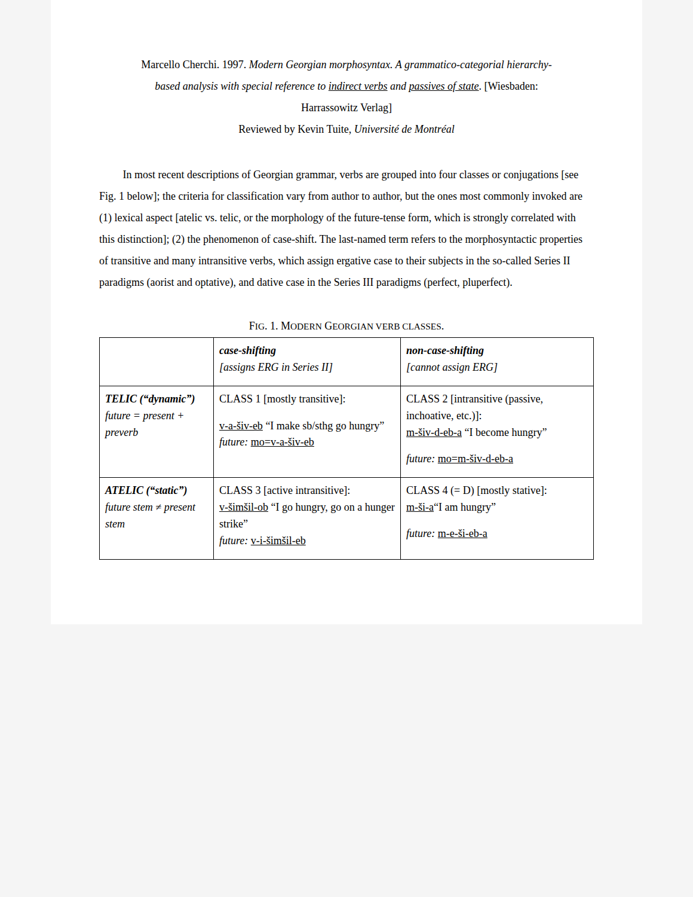Marcello Cherchi. 1997. Modern Georgian morphosyntax. A grammatico-categorial hierarchy- based analysis with special reference to indirect verbs and passives of state. [Wiesbaden: Harrassowitz Verlag]
Reviewed by Kevin Tuite, Université de Montréal
In most recent descriptions of Georgian grammar, verbs are grouped into four classes or conjugations [see Fig. 1 below]; the criteria for classification vary from author to author, but the ones most commonly invoked are (1) lexical aspect [atelic vs. telic, or the morphology of the future-tense form, which is strongly correlated with this distinction]; (2) the phenomenon of case-shift. The last-named term refers to the morphosyntactic properties of transitive and many intransitive verbs, which assign ergative case to their subjects in the so-called Series II paradigms (aorist and optative), and dative case in the Series III paradigms (perfect, pluperfect).
FIG. 1. MODERN GEORGIAN VERB CLASSES.
| | case-shifting [assigns ERG in Series II] | non-case-shifting [cannot assign ERG] |
| TELIC (“dynamic”) future = present + preverb | CLASS 1 [mostly transitive]: v-a-šiv-eb “I make sb/sthg go hungry” future: mo=v-a-šiv-eb | CLASS 2 [intransitive (passive, inchoative, etc.)]: m-šiv-d-eb-a “I become hungry” future: mo=m-šiv-d-eb-a |
| ATELIC (“static”) future stem ≠ present stem | CLASS 3 [active intransitive]: v-šimšil-ob “I go hungry, go on a hunger strike” future: v-i-šimšil-eb | CLASS 4 (= D) [mostly stative]: m-ši-a “I am hungry” future: m-e-ši-eb-a |